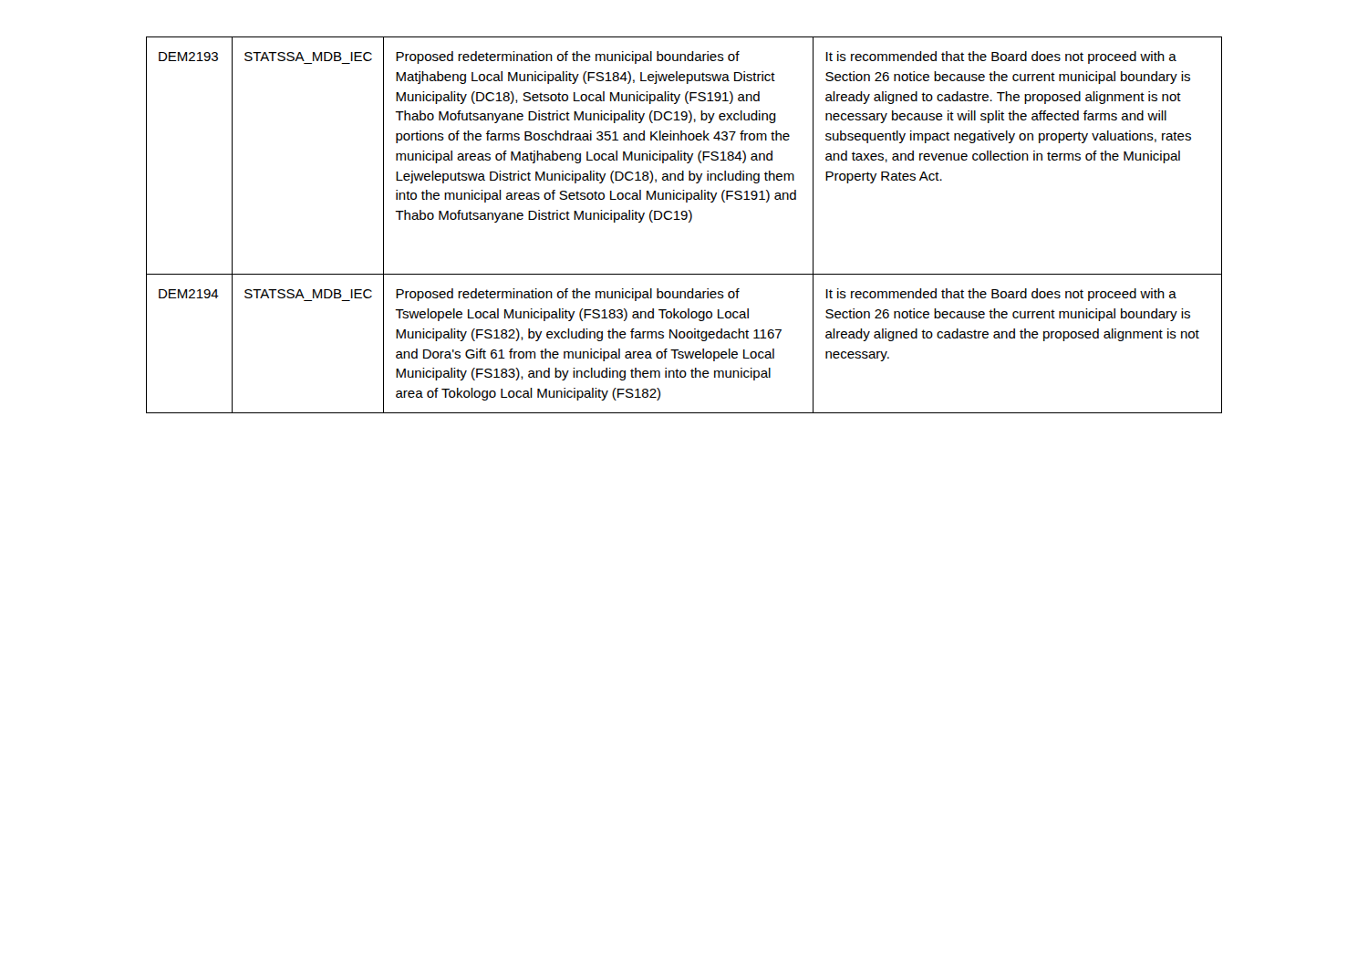| DEM2193 | STATSSA_MDB_IEC | Proposed redetermination of the municipal boundaries of Matjhabeng Local Municipality (FS184), Lejweleputswa District Municipality (DC18), Setsoto Local Municipality (FS191) and Thabo Mofutsanyane District Municipality (DC19), by excluding portions of the farms Boschdraai 351 and Kleinhoek 437 from the municipal areas of Matjhabeng Local Municipality (FS184) and Lejweleputswa District Municipality (DC18), and by including them into the municipal areas of Setsoto Local Municipality (FS191) and Thabo Mofutsanyane District Municipality (DC19) | It is recommended that the Board does not proceed with a Section 26 notice because the current municipal boundary is already aligned to cadastre. The proposed alignment is not necessary because it will split the affected farms and will subsequently impact negatively on property valuations, rates and taxes, and revenue collection in terms of the Municipal Property Rates Act. |
| DEM2194 | STATSSA_MDB_IEC | Proposed redetermination of the municipal boundaries of Tswelopele Local Municipality (FS183) and Tokologo Local Municipality (FS182), by excluding the farms Nooitgedacht 1167 and Dora's Gift 61 from the municipal area of Tswelopele Local Municipality (FS183), and by including them into the municipal area of Tokologo Local Municipality (FS182) | It is recommended that the Board does not proceed with a Section 26 notice because the current municipal boundary is already aligned to cadastre and the proposed alignment is not necessary. |